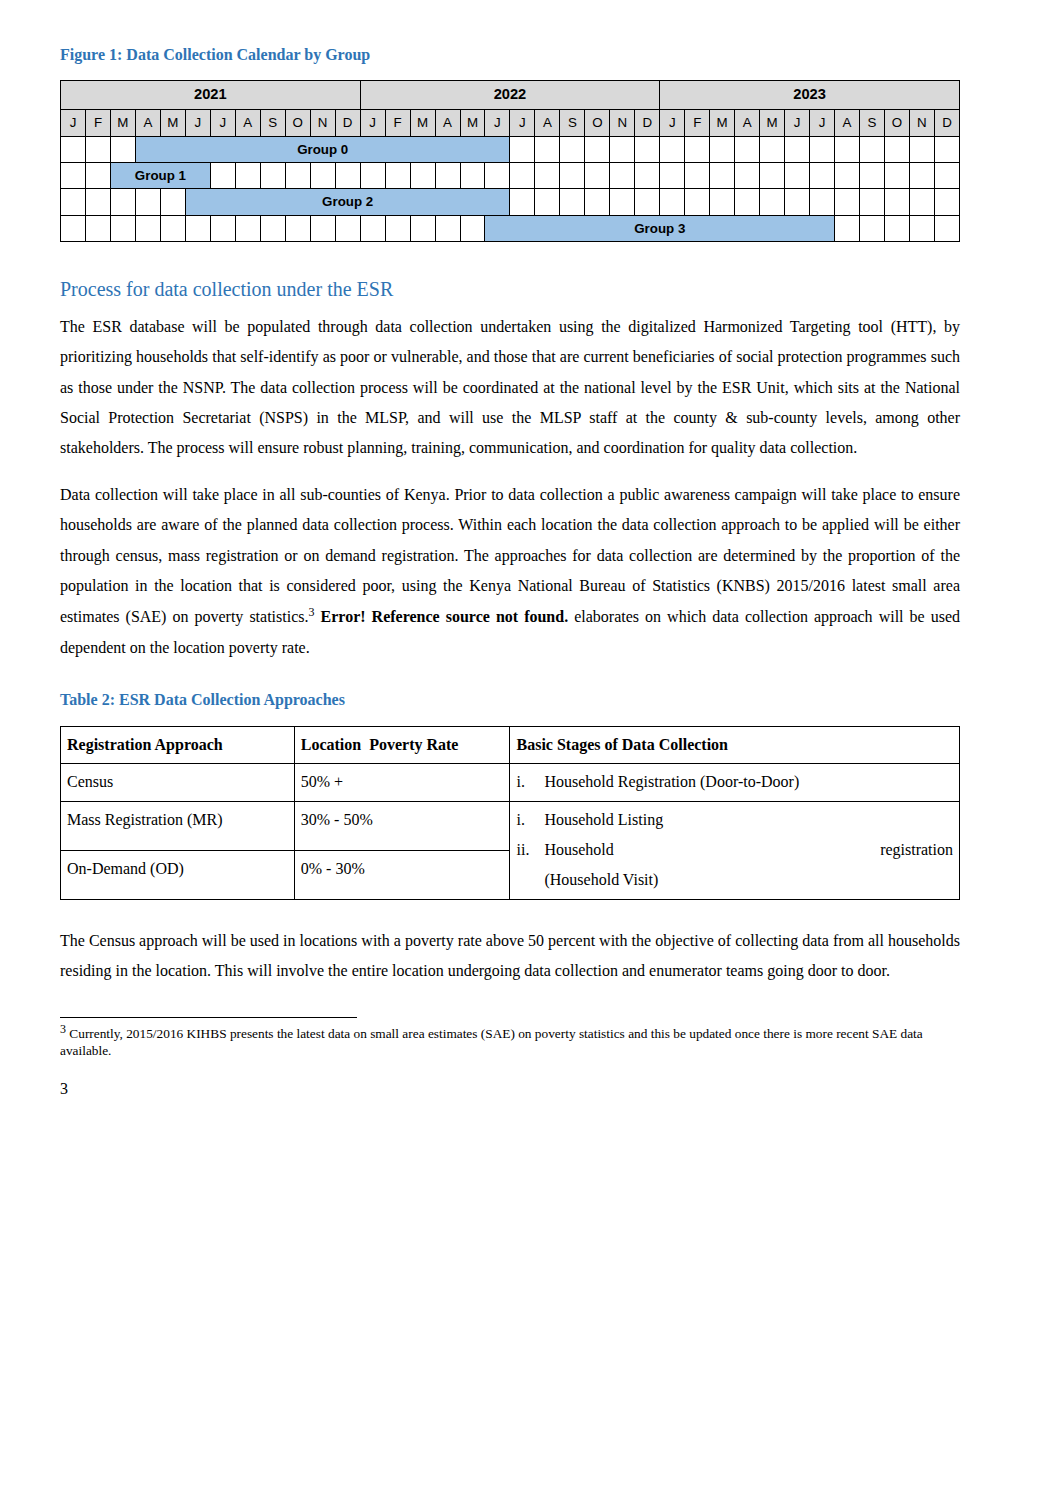Figure 1: Data Collection Calendar by Group
| 2021 | 2022 | 2023 |
| J | F | M | A | M | J | J | A | S | O | N | D | J | F | M | A | M | J | J | A | S | O | N | D | J | F | M | A | M | J | J | A | S | O | N | D |
| | | | Group 0 | | | | | | | | | | | | | | | | | | |
| | | Group 1 | | | | | | | | | | | | | | | | | | | | | | | | | | | | | | |
| | | | | | Group 2 | | | | | | | | | | | | | | | | | | |
| | | | | | | | | | | | | | | | | | Group 3 | | | | | |
Process for data collection under the ESR
The ESR database will be populated through data collection undertaken using the digitalized Harmonized Targeting tool (HTT), by prioritizing households that self-identify as poor or vulnerable, and those that are current beneficiaries of social protection programmes such as those under the NSNP. The data collection process will be coordinated at the national level by the ESR Unit, which sits at the National Social Protection Secretariat (NSPS) in the MLSP, and will use the MLSP staff at the county & sub-county levels, among other stakeholders. The process will ensure robust planning, training, communication, and coordination for quality data collection.
Data collection will take place in all sub-counties of Kenya. Prior to data collection a public awareness campaign will take place to ensure households are aware of the planned data collection process. Within each location the data collection approach to be applied will be either through census, mass registration or on demand registration. The approaches for data collection are determined by the proportion of the population in the location that is considered poor, using the Kenya National Bureau of Statistics (KNBS) 2015/2016 latest small area estimates (SAE) on poverty statistics.3 Error! Reference source not found. elaborates on which data collection approach will be used dependent on the location poverty rate.
Table 2: ESR Data Collection Approaches
| Registration Approach | Location Poverty Rate | Basic Stages of Data Collection |
| --- | --- | --- |
| Census | 50% + | i. Household Registration (Door-to-Door) |
| Mass Registration (MR) | 30% - 50% | i. Household Listing ii. Household registration (Household Visit) |
| On-Demand (OD) | 0% - 30% |
The Census approach will be used in locations with a poverty rate above 50 percent with the objective of collecting data from all households residing in the location. This will involve the entire location undergoing data collection and enumerator teams going door to door.
3 Currently, 2015/2016 KIHBS presents the latest data on small area estimates (SAE) on poverty statistics and this be updated once there is more recent SAE data available.
3